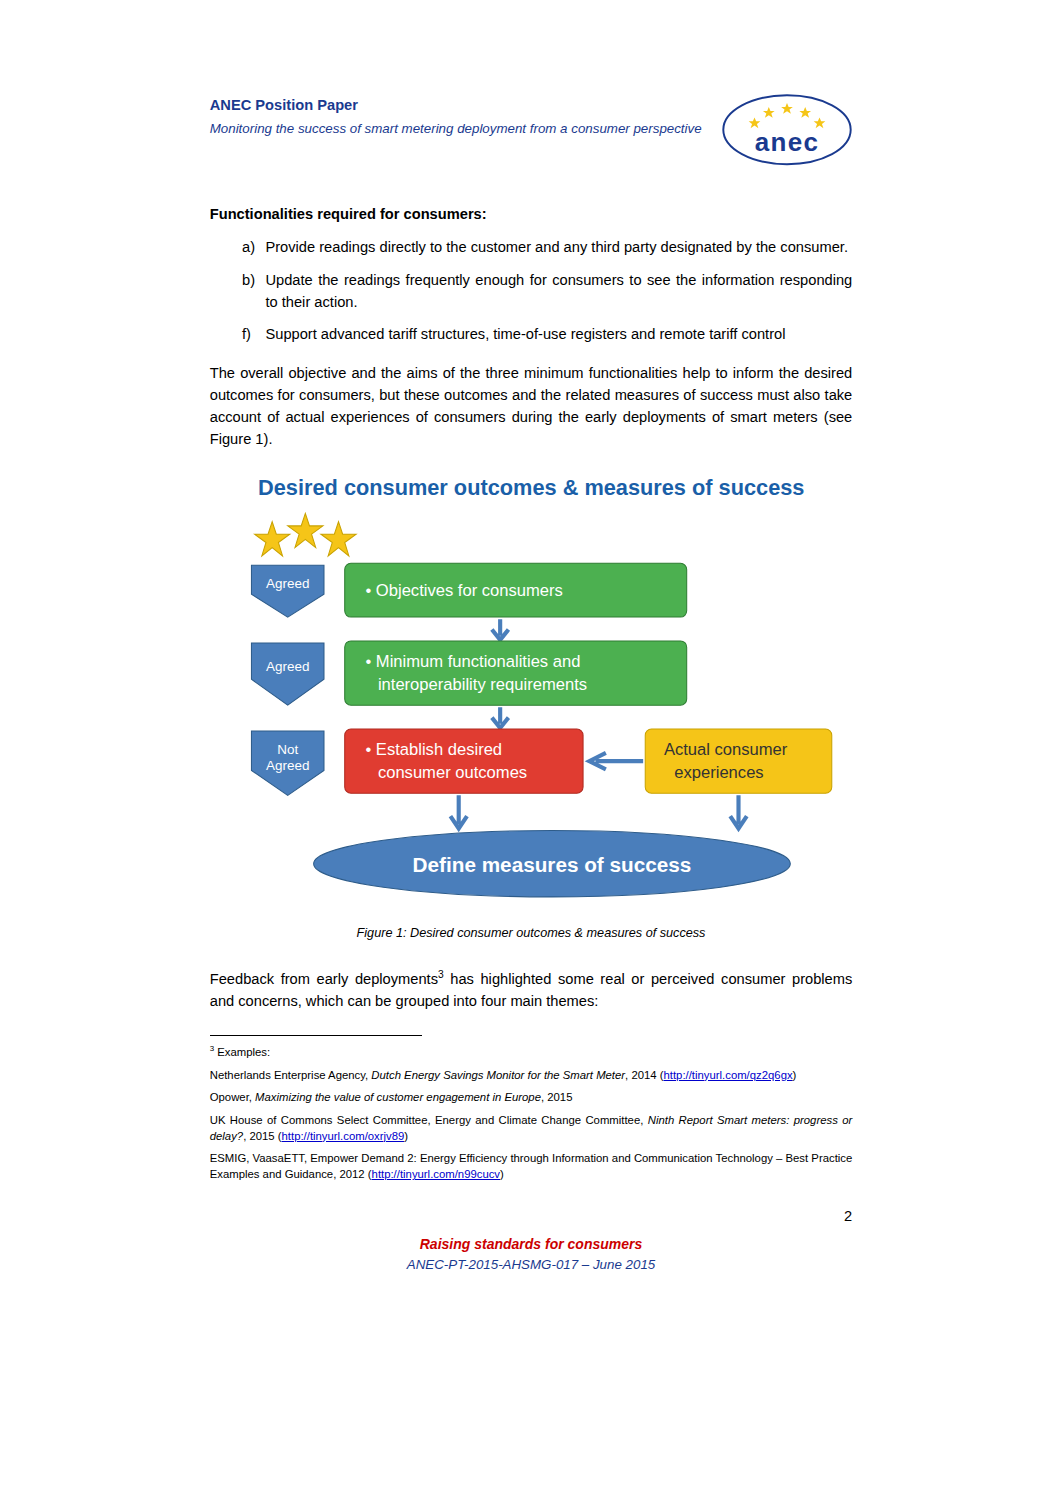ANEC Position Paper
Monitoring the success of smart metering deployment from a consumer perspective
anec
Functionalities required for consumers:
a) Provide readings directly to the customer and any third party designated by the consumer.
b) Update the readings frequently enough for consumers to see the information responding to their action.
f) Support advanced tariff structures, time-of-use registers and remote tariff control
The overall objective and the aims of the three minimum functionalities help to inform the desired outcomes for consumers, but these outcomes and the related measures of success must also take account of actual experiences of consumers during the early deployments of smart meters (see Figure 1).
Desired consumer outcomes & measures of success Agreed • Objectives for consumers Agreed • Minimum functionalities and interoperability requirements Not Agreed • Establish desired consumer outcomes Actual consumer experiences Define measures of success
Figure 1: Desired consumer outcomes & measures of success
Feedback from early deployments3 has highlighted some real or perceived consumer problems and concerns, which can be grouped into four main themes:
3 Examples:
Netherlands Enterprise Agency, Dutch Energy Savings Monitor for the Smart Meter, 2014 (http://tinyurl.com/qz2q6gx)
Opower, Maximizing the value of customer engagement in Europe, 2015
UK House of Commons Select Committee, Energy and Climate Change Committee, Ninth Report Smart meters: progress or delay?, 2015 (http://tinyurl.com/oxrjv89)
ESMIG, VaasaETT, Empower Demand 2: Energy Efficiency through Information and Communication Technology – Best Practice Examples and Guidance, 2012 (http://tinyurl.com/n99cucv)
2
Raising standards for consumers
ANEC-PT-2015-AHSMG-017 – June 2015